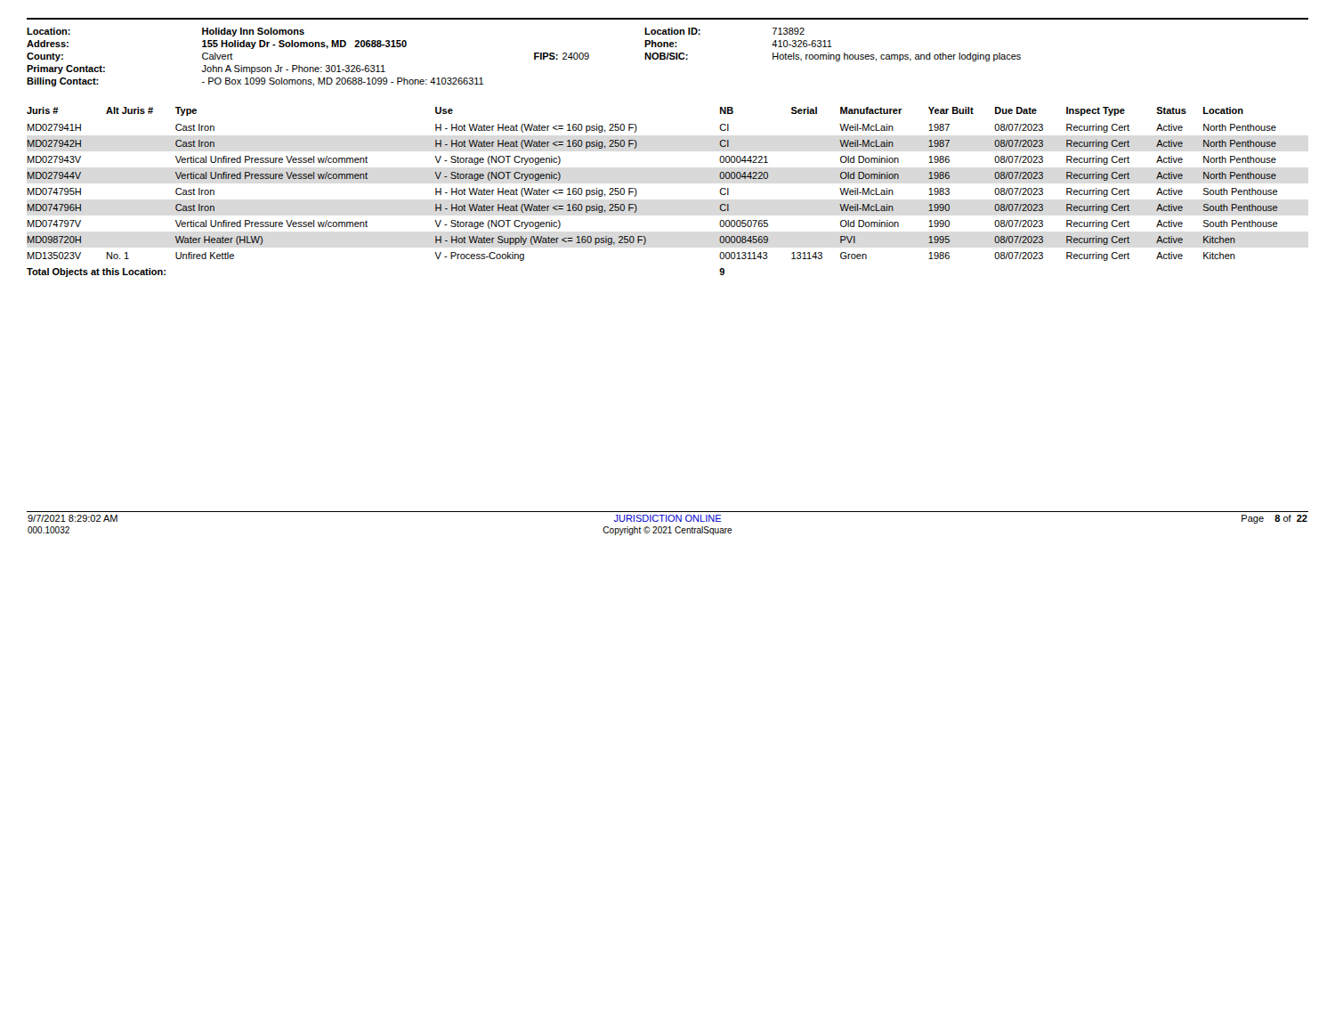| Location: | Holiday Inn Solomons | | | Location ID: | 713892 |
| Address: | 155 Holiday Dr - Solomons, MD 20688-3150 | Phone: | 410-326-6311 |
| County: | Calvert | FIPS: | 24009 | NOB/SIC: | Hotels, rooming houses, camps, and other lodging places |
| Primary Contact: | John A Simpson Jr - Phone: 301-326-6311 |
| Billing Contact: | - PO Box 1099 Solomons, MD 20688-1099 - Phone: 4103266311 |
| Juris # | Alt Juris # | Type | Use | NB | Serial | Manufacturer | Year Built | Due Date | Inspect Type | Status | Location |
| --- | --- | --- | --- | --- | --- | --- | --- | --- | --- | --- | --- |
| MD027941H | | Cast Iron | H - Hot Water Heat (Water <= 160 psig, 250 F) | CI | | Weil-McLain | 1987 | 08/07/2023 | Recurring Cert | Active | North Penthouse |
| MD027942H | | Cast Iron | H - Hot Water Heat (Water <= 160 psig, 250 F) | CI | | Weil-McLain | 1987 | 08/07/2023 | Recurring Cert | Active | North Penthouse |
| MD027943V | | Vertical Unfired Pressure Vessel w/comment | V - Storage (NOT Cryogenic) | 000044221 | | Old Dominion | 1986 | 08/07/2023 | Recurring Cert | Active | North Penthouse |
| MD027944V | | Vertical Unfired Pressure Vessel w/comment | V - Storage (NOT Cryogenic) | 000044220 | | Old Dominion | 1986 | 08/07/2023 | Recurring Cert | Active | North Penthouse |
| MD074795H | | Cast Iron | H - Hot Water Heat (Water <= 160 psig, 250 F) | CI | | Weil-McLain | 1983 | 08/07/2023 | Recurring Cert | Active | South Penthouse |
| MD074796H | | Cast Iron | H - Hot Water Heat (Water <= 160 psig, 250 F) | CI | | Weil-McLain | 1990 | 08/07/2023 | Recurring Cert | Active | South Penthouse |
| MD074797V | | Vertical Unfired Pressure Vessel w/comment | V - Storage (NOT Cryogenic) | 000050765 | | Old Dominion | 1990 | 08/07/2023 | Recurring Cert | Active | South Penthouse |
| MD098720H | | Water Heater (HLW) | H - Hot Water Supply (Water <= 160 psig, 250 F) | 000084569 | | PVI | 1995 | 08/07/2023 | Recurring Cert | Active | Kitchen |
| MD135023V | No. 1 | Unfired Kettle | V - Process-Cooking | 000131143 | 131143 | Groen | 1986 | 08/07/2023 | Recurring Cert | Active | Kitchen |
| Total Objects at this Location: | 9 | |
| 9/7/2021 8:29:02 AM | JURISDICTION ONLINE | Page 8 of 22 |
| 000.10032 | Copyright © 2021 CentralSquare | |